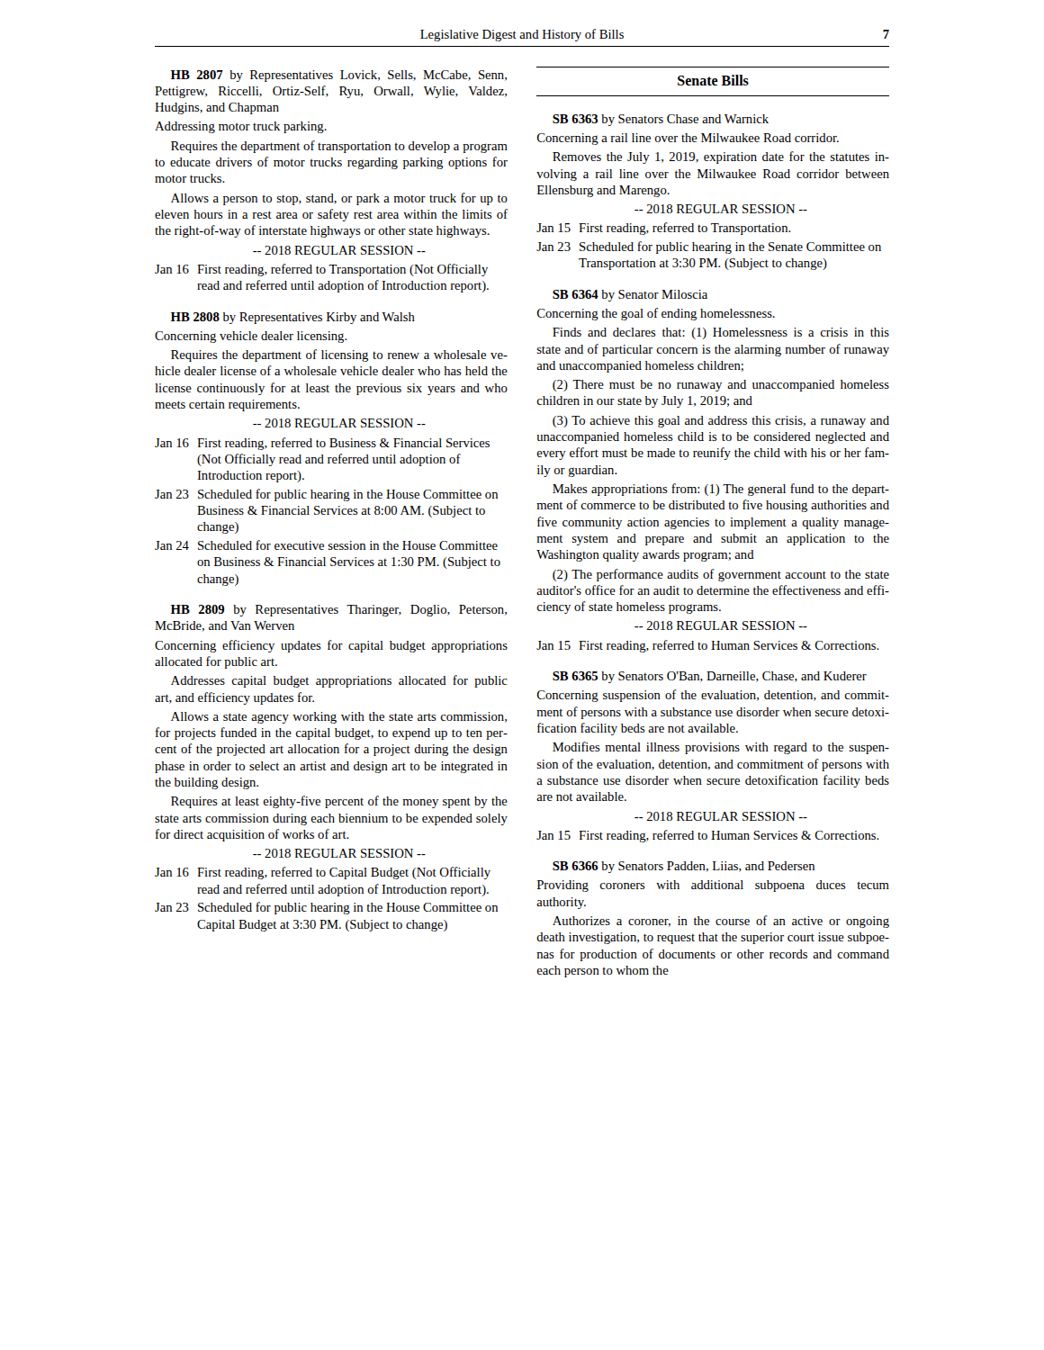Legislative Digest and History of Bills 7
HB 2807 by Representatives Lovick, Sells, McCabe, Senn, Pettigrew, Riccelli, Ortiz-Self, Ryu, Orwall, Wylie, Valdez, Hudgins, and Chapman
Addressing motor truck parking.
Requires the department of transportation to develop a program to educate drivers of motor trucks regarding parking options for motor trucks.
Allows a person to stop, stand, or park a motor truck for up to eleven hours in a rest area or safety rest area within the limits of the right-of-way of interstate highways or other state highways.
-- 2018 REGULAR SESSION --
Jan 16 First reading, referred to Transportation (Not Officially read and referred until adoption of Introduction report).
HB 2808 by Representatives Kirby and Walsh
Concerning vehicle dealer licensing.
Requires the department of licensing to renew a wholesale vehicle dealer license of a wholesale vehicle dealer who has held the license continuously for at least the previous six years and who meets certain requirements.
-- 2018 REGULAR SESSION --
Jan 16 First reading, referred to Business & Financial Services (Not Officially read and referred until adoption of Introduction report).
Jan 23 Scheduled for public hearing in the House Committee on Business & Financial Services at 8:00 AM. (Subject to change)
Jan 24 Scheduled for executive session in the House Committee on Business & Financial Services at 1:30 PM. (Subject to change)
HB 2809 by Representatives Tharinger, Doglio, Peterson, McBride, and Van Werven
Concerning efficiency updates for capital budget appropriations allocated for public art.
Addresses capital budget appropriations allocated for public art, and efficiency updates for.
Allows a state agency working with the state arts commission, for projects funded in the capital budget, to expend up to ten percent of the projected art allocation for a project during the design phase in order to select an artist and design art to be integrated in the building design.
Requires at least eighty-five percent of the money spent by the state arts commission during each biennium to be expended solely for direct acquisition of works of art.
-- 2018 REGULAR SESSION --
Jan 16 First reading, referred to Capital Budget (Not Officially read and referred until adoption of Introduction report).
Jan 23 Scheduled for public hearing in the House Committee on Capital Budget at 3:30 PM. (Subject to change)
Senate Bills
SB 6363 by Senators Chase and Warnick
Concerning a rail line over the Milwaukee Road corridor.
Removes the July 1, 2019, expiration date for the statutes involving a rail line over the Milwaukee Road corridor between Ellensburg and Marengo.
-- 2018 REGULAR SESSION --
Jan 15 First reading, referred to Transportation.
Jan 23 Scheduled for public hearing in the Senate Committee on Transportation at 3:30 PM. (Subject to change)
SB 6364 by Senator Miloscia
Concerning the goal of ending homelessness.
Finds and declares that: (1) Homelessness is a crisis in this state and of particular concern is the alarming number of runaway and unaccompanied homeless children;
(2) There must be no runaway and unaccompanied homeless children in our state by July 1, 2019; and
(3) To achieve this goal and address this crisis, a runaway and unaccompanied homeless child is to be considered neglected and every effort must be made to reunify the child with his or her family or guardian.
Makes appropriations from: (1) The general fund to the department of commerce to be distributed to five housing authorities and five community action agencies to implement a quality management system and prepare and submit an application to the Washington quality awards program; and
(2) The performance audits of government account to the state auditor's office for an audit to determine the effectiveness and efficiency of state homeless programs.
-- 2018 REGULAR SESSION --
Jan 15 First reading, referred to Human Services & Corrections.
SB 6365 by Senators O'Ban, Darneille, Chase, and Kuderer
Concerning suspension of the evaluation, detention, and commitment of persons with a substance use disorder when secure detoxification facility beds are not available.
Modifies mental illness provisions with regard to the suspension of the evaluation, detention, and commitment of persons with a substance use disorder when secure detoxification facility beds are not available.
-- 2018 REGULAR SESSION --
Jan 15 First reading, referred to Human Services & Corrections.
SB 6366 by Senators Padden, Liias, and Pedersen
Providing coroners with additional subpoena duces tecum authority.
Authorizes a coroner, in the course of an active or ongoing death investigation, to request that the superior court issue subpoenas for production of documents or other records and command each person to whom the